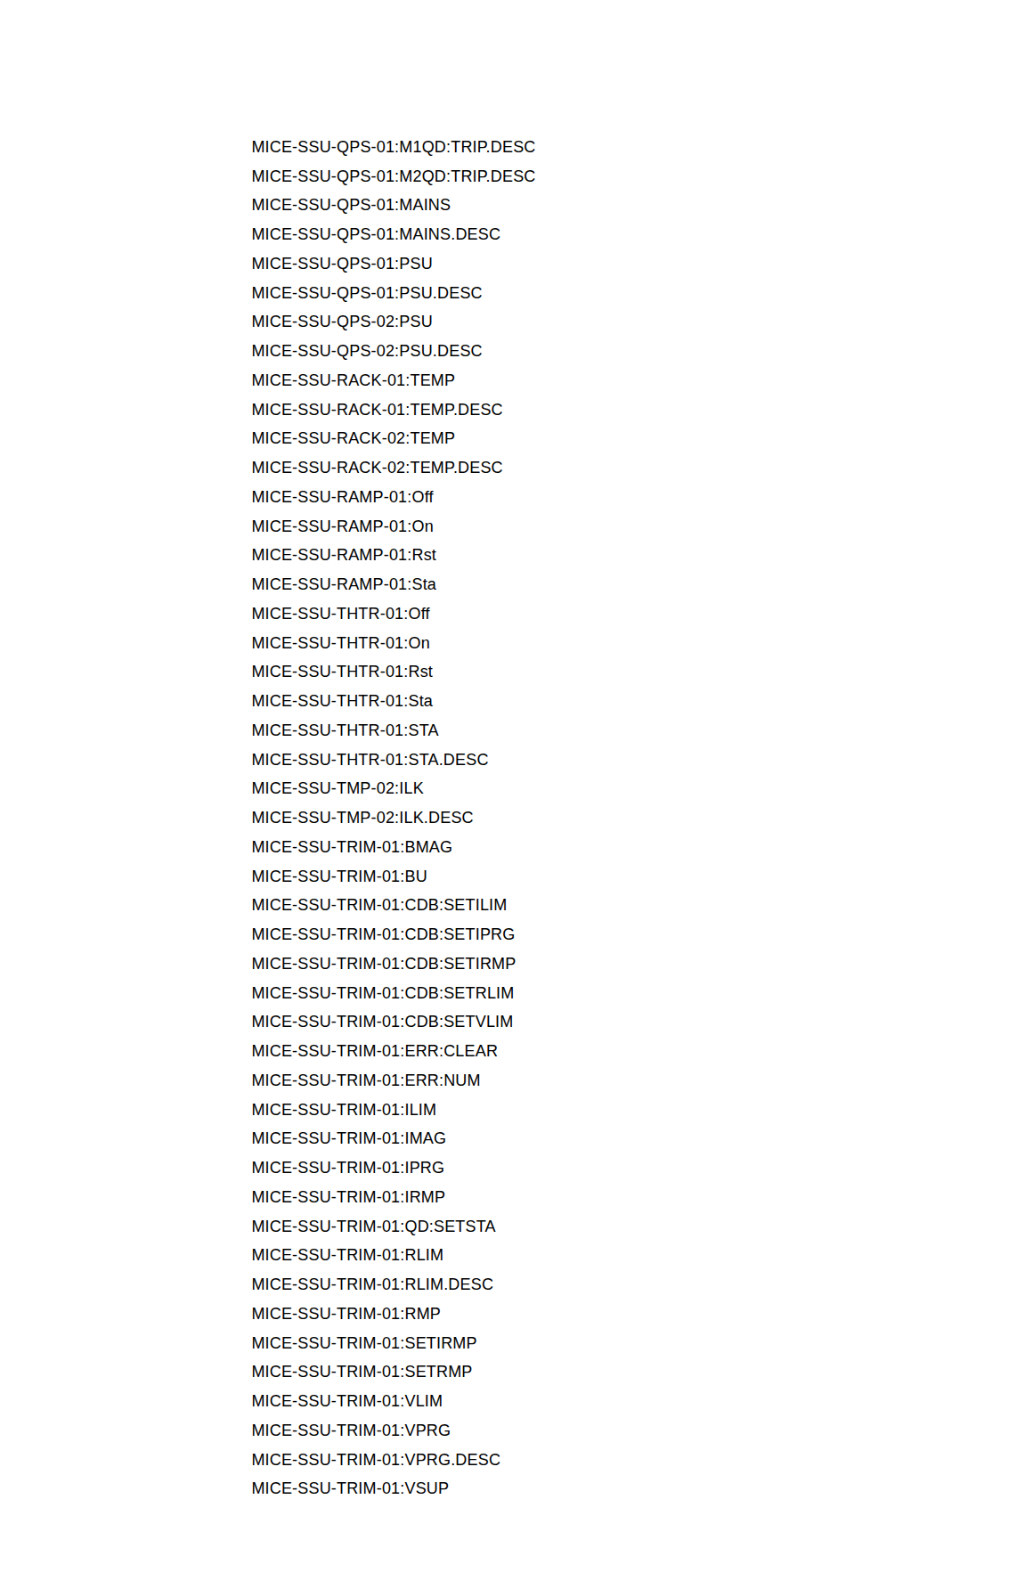MICE-SSU-QPS-01:M1QD:TRIP.DESC
MICE-SSU-QPS-01:M2QD:TRIP.DESC
MICE-SSU-QPS-01:MAINS
MICE-SSU-QPS-01:MAINS.DESC
MICE-SSU-QPS-01:PSU
MICE-SSU-QPS-01:PSU.DESC
MICE-SSU-QPS-02:PSU
MICE-SSU-QPS-02:PSU.DESC
MICE-SSU-RACK-01:TEMP
MICE-SSU-RACK-01:TEMP.DESC
MICE-SSU-RACK-02:TEMP
MICE-SSU-RACK-02:TEMP.DESC
MICE-SSU-RAMP-01:Off
MICE-SSU-RAMP-01:On
MICE-SSU-RAMP-01:Rst
MICE-SSU-RAMP-01:Sta
MICE-SSU-THTR-01:Off
MICE-SSU-THTR-01:On
MICE-SSU-THTR-01:Rst
MICE-SSU-THTR-01:Sta
MICE-SSU-THTR-01:STA
MICE-SSU-THTR-01:STA.DESC
MICE-SSU-TMP-02:ILK
MICE-SSU-TMP-02:ILK.DESC
MICE-SSU-TRIM-01:BMAG
MICE-SSU-TRIM-01:BU
MICE-SSU-TRIM-01:CDB:SETILIM
MICE-SSU-TRIM-01:CDB:SETIPRG
MICE-SSU-TRIM-01:CDB:SETIRMP
MICE-SSU-TRIM-01:CDB:SETRLIM
MICE-SSU-TRIM-01:CDB:SETVLIM
MICE-SSU-TRIM-01:ERR:CLEAR
MICE-SSU-TRIM-01:ERR:NUM
MICE-SSU-TRIM-01:ILIM
MICE-SSU-TRIM-01:IMAG
MICE-SSU-TRIM-01:IPRG
MICE-SSU-TRIM-01:IRMP
MICE-SSU-TRIM-01:QD:SETSTA
MICE-SSU-TRIM-01:RLIM
MICE-SSU-TRIM-01:RLIM.DESC
MICE-SSU-TRIM-01:RMP
MICE-SSU-TRIM-01:SETIRMP
MICE-SSU-TRIM-01:SETRMP
MICE-SSU-TRIM-01:VLIM
MICE-SSU-TRIM-01:VPRG
MICE-SSU-TRIM-01:VPRG.DESC
MICE-SSU-TRIM-01:VSUP